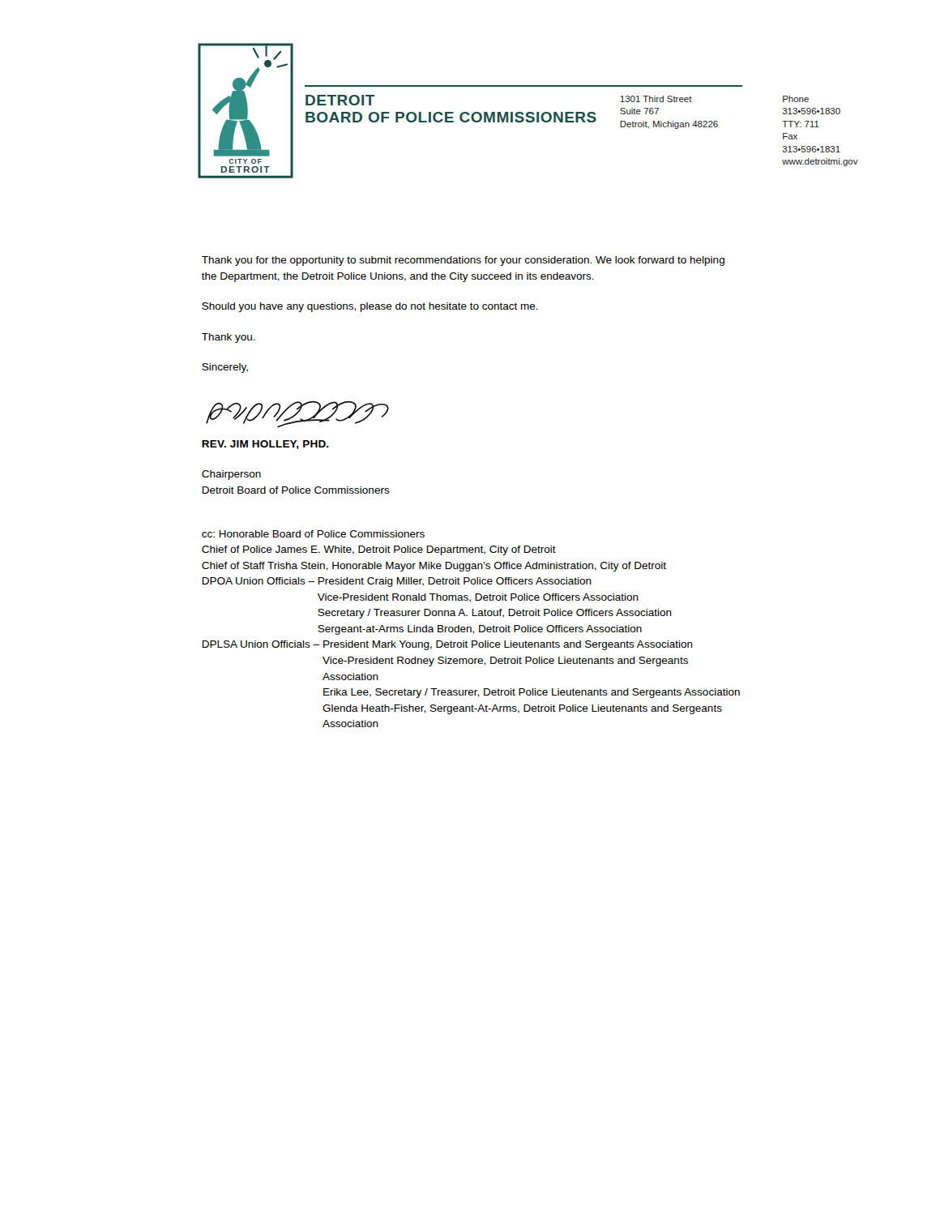CITY OF DETROIT
DETROIT BOARD OF POLICE COMMISSIONERS
1301 Third Street
Suite 767
Detroit, Michigan 48226
Phone 313•596•1830 TTY: 711
Fax 313•596•1831
www.detroitmi.gov
Thank you for the opportunity to submit recommendations for your consideration. We look forward to helping the Department, the Detroit Police Unions, and the City succeed in its endeavors.
Should you have any questions, please do not hesitate to contact me.
Thank you.
Sincerely,
REV. JIM HOLLEY, PHD.
Chairperson
Detroit Board of Police Commissioners
cc: Honorable Board of Police Commissioners
Chief of Police James E. White, Detroit Police Department, City of Detroit
Chief of Staff Trisha Stein, Honorable Mayor Mike Duggan’s Office Administration, City of Detroit
DPOA Union Officials –
President Craig Miller, Detroit Police Officers Association
Vice-President Ronald Thomas, Detroit Police Officers Association
Secretary / Treasurer Donna A. Latouf, Detroit Police Officers Association
Sergeant-at-Arms Linda Broden, Detroit Police Officers Association
DPLSA Union Officials –
President Mark Young, Detroit Police Lieutenants and Sergeants Association
Vice-President Rodney Sizemore, Detroit Police Lieutenants and Sergeants Association
Erika Lee, Secretary / Treasurer, Detroit Police Lieutenants and Sergeants Association
Glenda Heath-Fisher, Sergeant-At-Arms, Detroit Police Lieutenants and Sergeants Association